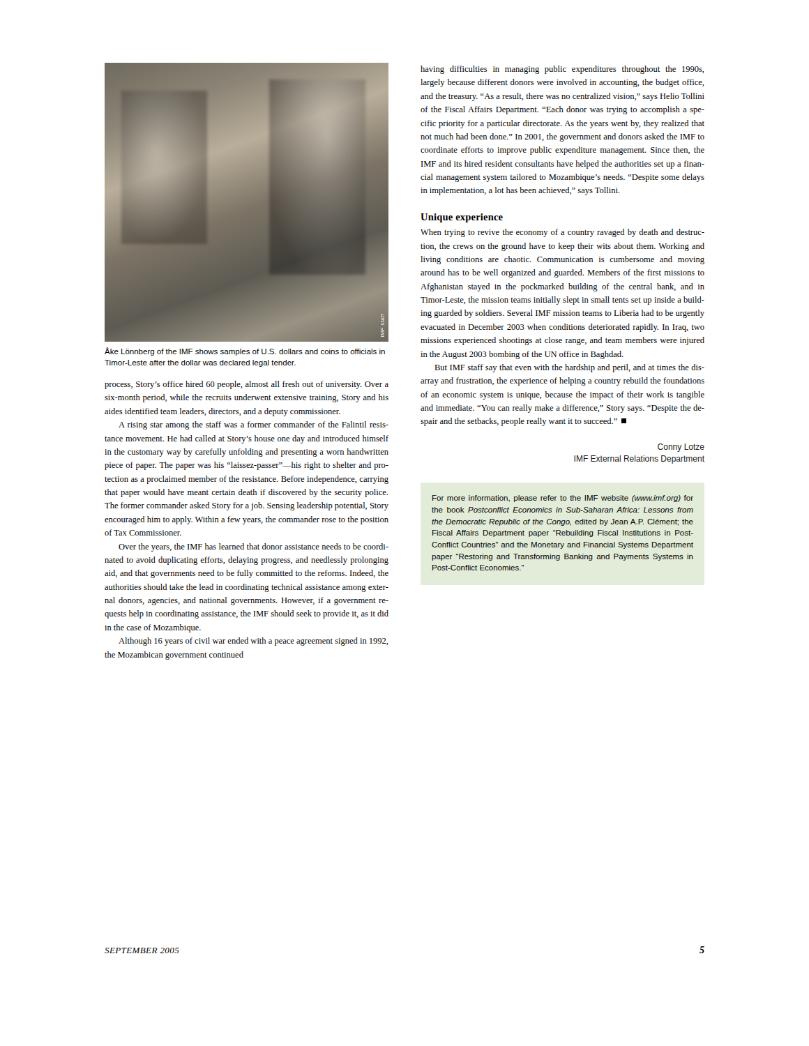IMF staff
Åke Lönnberg of the IMF shows samples of U.S. dollars and coins to officials in Timor-Leste after the dollar was declared legal tender.
process, Story’s office hired 60 people, almost all fresh out of university. Over a six-month period, while the recruits underwent extensive training, Story and his aides identified team leaders, directors, and a deputy commissioner.
A rising star among the staff was a former commander of the Falintil resistance movement. He had called at Story’s house one day and introduced himself in the customary way by carefully unfolding and presenting a worn handwritten piece of paper. The paper was his “laissez-passer”—his right to shelter and protection as a proclaimed member of the resistance. Before independence, carrying that paper would have meant certain death if discovered by the security police. The former commander asked Story for a job. Sensing leadership potential, Story encouraged him to apply. Within a few years, the commander rose to the position of Tax Commissioner.
Over the years, the IMF has learned that donor assistance needs to be coordinated to avoid duplicating efforts, delaying progress, and needlessly prolonging aid, and that governments need to be fully committed to the reforms. Indeed, the authorities should take the lead in coordinating technical assistance among external donors, agencies, and national governments. However, if a government requests help in coordinating assistance, the IMF should seek to provide it, as it did in the case of Mozambique.
Although 16 years of civil war ended with a peace agreement signed in 1992, the Mozambican government continued
having difficulties in managing public expenditures throughout the 1990s, largely because different donors were involved in accounting, the budget office, and the treasury. “As a result, there was no centralized vision,” says Helio Tollini of the Fiscal Affairs Department. “Each donor was trying to accomplish a specific priority for a particular directorate. As the years went by, they realized that not much had been done.” In 2001, the government and donors asked the IMF to coordinate efforts to improve public expenditure management. Since then, the IMF and its hired resident consultants have helped the authorities set up a financial management system tailored to Mozambique’s needs. “Despite some delays in implementation, a lot has been achieved,” says Tollini.
Unique experience
When trying to revive the economy of a country ravaged by death and destruction, the crews on the ground have to keep their wits about them. Working and living conditions are chaotic. Communication is cumbersome and moving around has to be well organized and guarded. Members of the first missions to Afghanistan stayed in the pockmarked building of the central bank, and in Timor-Leste, the mission teams initially slept in small tents set up inside a building guarded by soldiers. Several IMF mission teams to Liberia had to be urgently evacuated in December 2003 when conditions deteriorated rapidly. In Iraq, two missions experienced shootings at close range, and team members were injured in the August 2003 bombing of the UN office in Baghdad.
But IMF staff say that even with the hardship and peril, and at times the disarray and frustration, the experience of helping a country rebuild the foundations of an economic system is unique, because the impact of their work is tangible and immediate. “You can really make a difference,” Story says. “Despite the despair and the setbacks, people really want it to succeed.”
Conny Lotze
IMF External Relations Department
For more information, please refer to the IMF website (www.imf.org) for the book Postconflict Economics in Sub-Saharan Africa: Lessons from the Democratic Republic of the Congo, edited by Jean A.P. Clément; the Fiscal Affairs Department paper “Rebuilding Fiscal Institutions in Post-Conflict Countries” and the Monetary and Financial Systems Department paper “Restoring and Transforming Banking and Payments Systems in Post-Conflict Economies.”
SEPTEMBER 2005
5